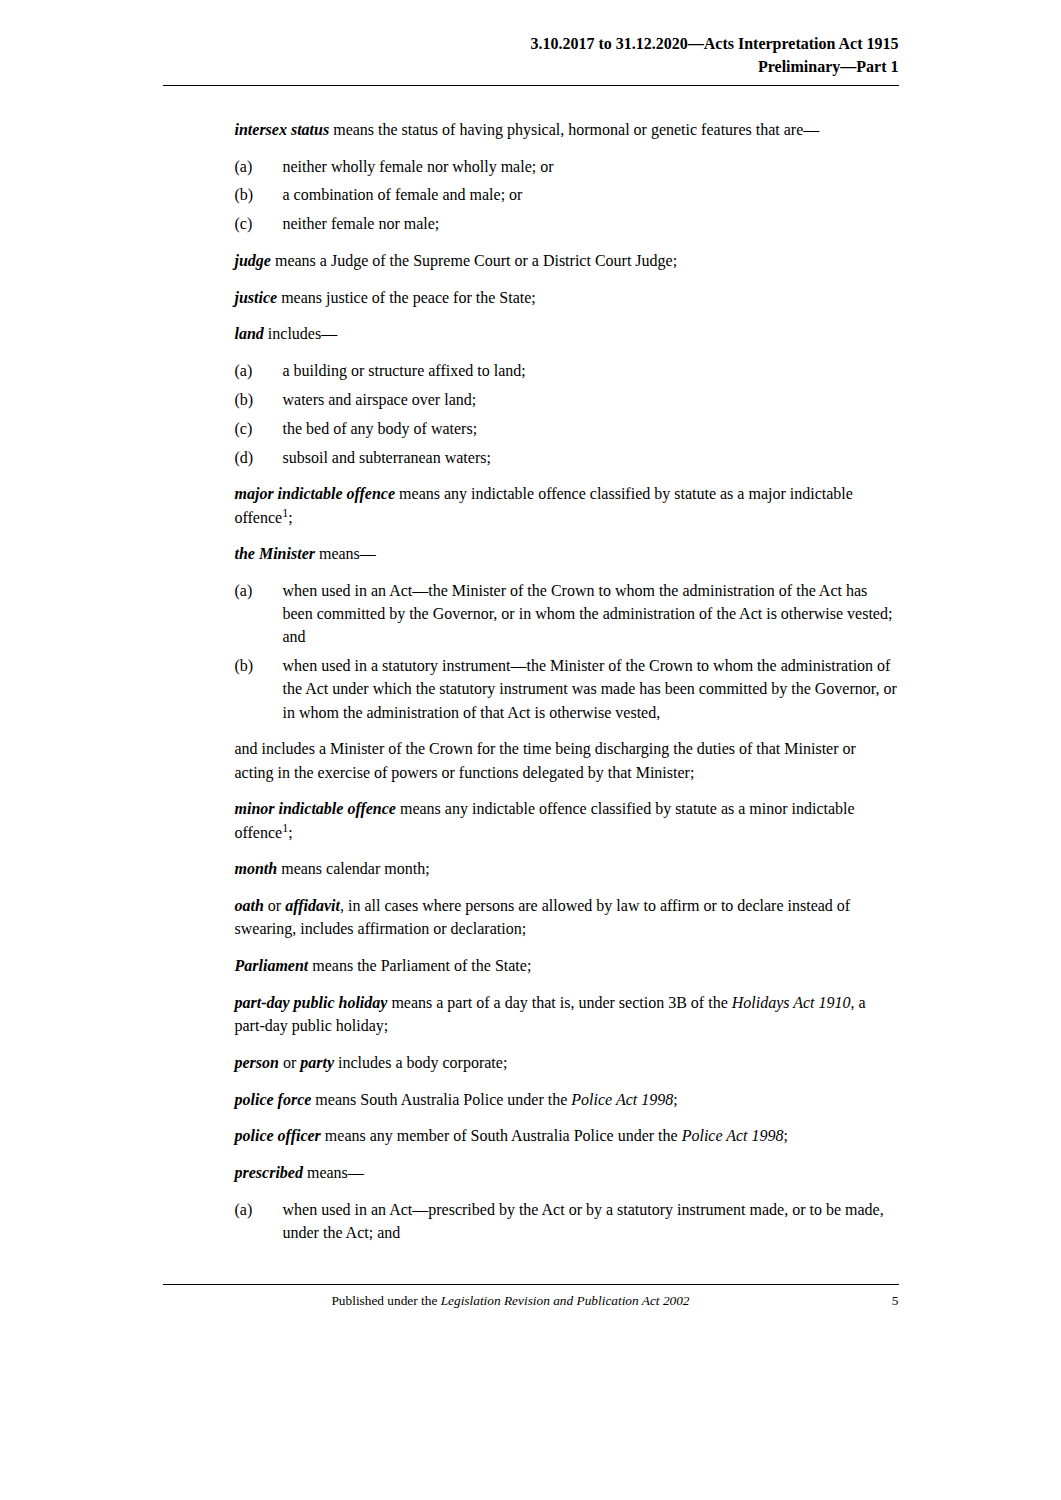3.10.2017 to 31.12.2020—Acts Interpretation Act 1915 Preliminary—Part 1
intersex status means the status of having physical, hormonal or genetic features that are—
(a) neither wholly female nor wholly male; or
(b) a combination of female and male; or
(c) neither female nor male;
judge means a Judge of the Supreme Court or a District Court Judge;
justice means justice of the peace for the State;
land includes—
(a) a building or structure affixed to land;
(b) waters and airspace over land;
(c) the bed of any body of waters;
(d) subsoil and subterranean waters;
major indictable offence means any indictable offence classified by statute as a major indictable offence1;
the Minister means—
(a) when used in an Act—the Minister of the Crown to whom the administration of the Act has been committed by the Governor, or in whom the administration of the Act is otherwise vested; and
(b) when used in a statutory instrument—the Minister of the Crown to whom the administration of the Act under which the statutory instrument was made has been committed by the Governor, or in whom the administration of that Act is otherwise vested,
and includes a Minister of the Crown for the time being discharging the duties of that Minister or acting in the exercise of powers or functions delegated by that Minister;
minor indictable offence means any indictable offence classified by statute as a minor indictable offence1;
month means calendar month;
oath or affidavit, in all cases where persons are allowed by law to affirm or to declare instead of swearing, includes affirmation or declaration;
Parliament means the Parliament of the State;
part-day public holiday means a part of a day that is, under section 3B of the Holidays Act 1910, a part-day public holiday;
person or party includes a body corporate;
police force means South Australia Police under the Police Act 1998;
police officer means any member of South Australia Police under the Police Act 1998;
prescribed means—
(a) when used in an Act—prescribed by the Act or by a statutory instrument made, or to be made, under the Act; and
Published under the Legislation Revision and Publication Act 2002
5